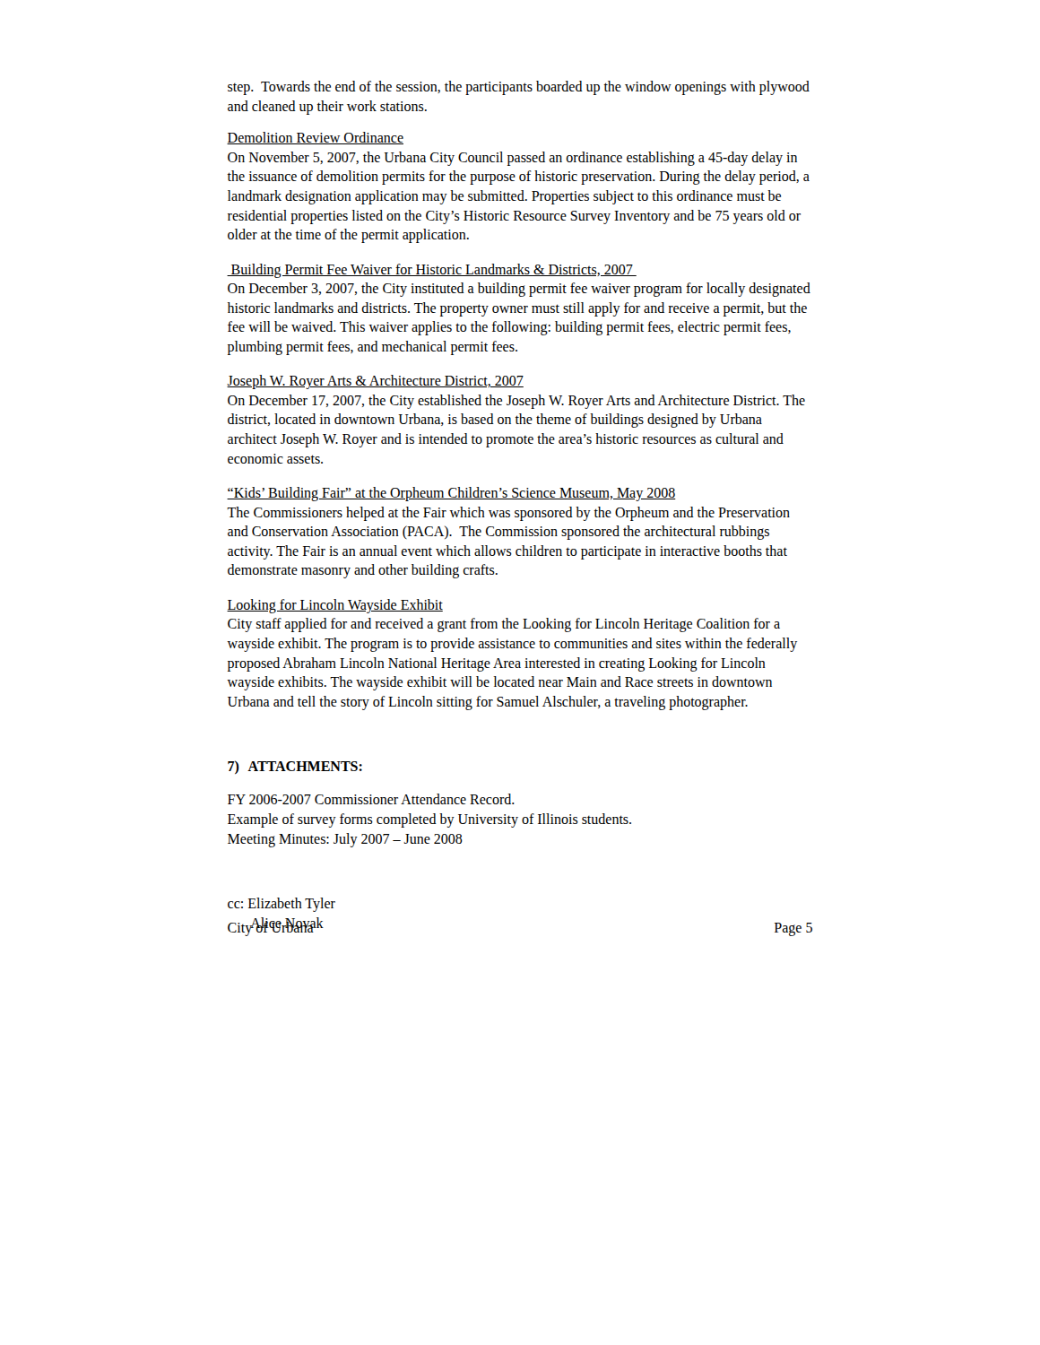step. Towards the end of the session, the participants boarded up the window openings with plywood and cleaned up their work stations.
Demolition Review Ordinance
On November 5, 2007, the Urbana City Council passed an ordinance establishing a 45-day delay in the issuance of demolition permits for the purpose of historic preservation. During the delay period, a landmark designation application may be submitted. Properties subject to this ordinance must be residential properties listed on the City’s Historic Resource Survey Inventory and be 75 years old or older at the time of the permit application.
Building Permit Fee Waiver for Historic Landmarks & Districts, 2007
On December 3, 2007, the City instituted a building permit fee waiver program for locally designated historic landmarks and districts. The property owner must still apply for and receive a permit, but the fee will be waived. This waiver applies to the following: building permit fees, electric permit fees, plumbing permit fees, and mechanical permit fees.
Joseph W. Royer Arts & Architecture District, 2007
On December 17, 2007, the City established the Joseph W. Royer Arts and Architecture District. The district, located in downtown Urbana, is based on the theme of buildings designed by Urbana architect Joseph W. Royer and is intended to promote the area’s historic resources as cultural and economic assets.
“Kids’ Building Fair” at the Orpheum Children’s Science Museum, May 2008
The Commissioners helped at the Fair which was sponsored by the Orpheum and the Preservation and Conservation Association (PACA). The Commission sponsored the architectural rubbings activity. The Fair is an annual event which allows children to participate in interactive booths that demonstrate masonry and other building crafts.
Looking for Lincoln Wayside Exhibit
City staff applied for and received a grant from the Looking for Lincoln Heritage Coalition for a wayside exhibit. The program is to provide assistance to communities and sites within the federally proposed Abraham Lincoln National Heritage Area interested in creating Looking for Lincoln wayside exhibits. The wayside exhibit will be located near Main and Race streets in downtown Urbana and tell the story of Lincoln sitting for Samuel Alschuler, a traveling photographer.
7) ATTACHMENTS:
FY 2006-2007 Commissioner Attendance Record.
Example of survey forms completed by University of Illinois students.
Meeting Minutes: July 2007 – June 2008
cc: Elizabeth Tyler
Alice Novak
City of Urbana Page 5